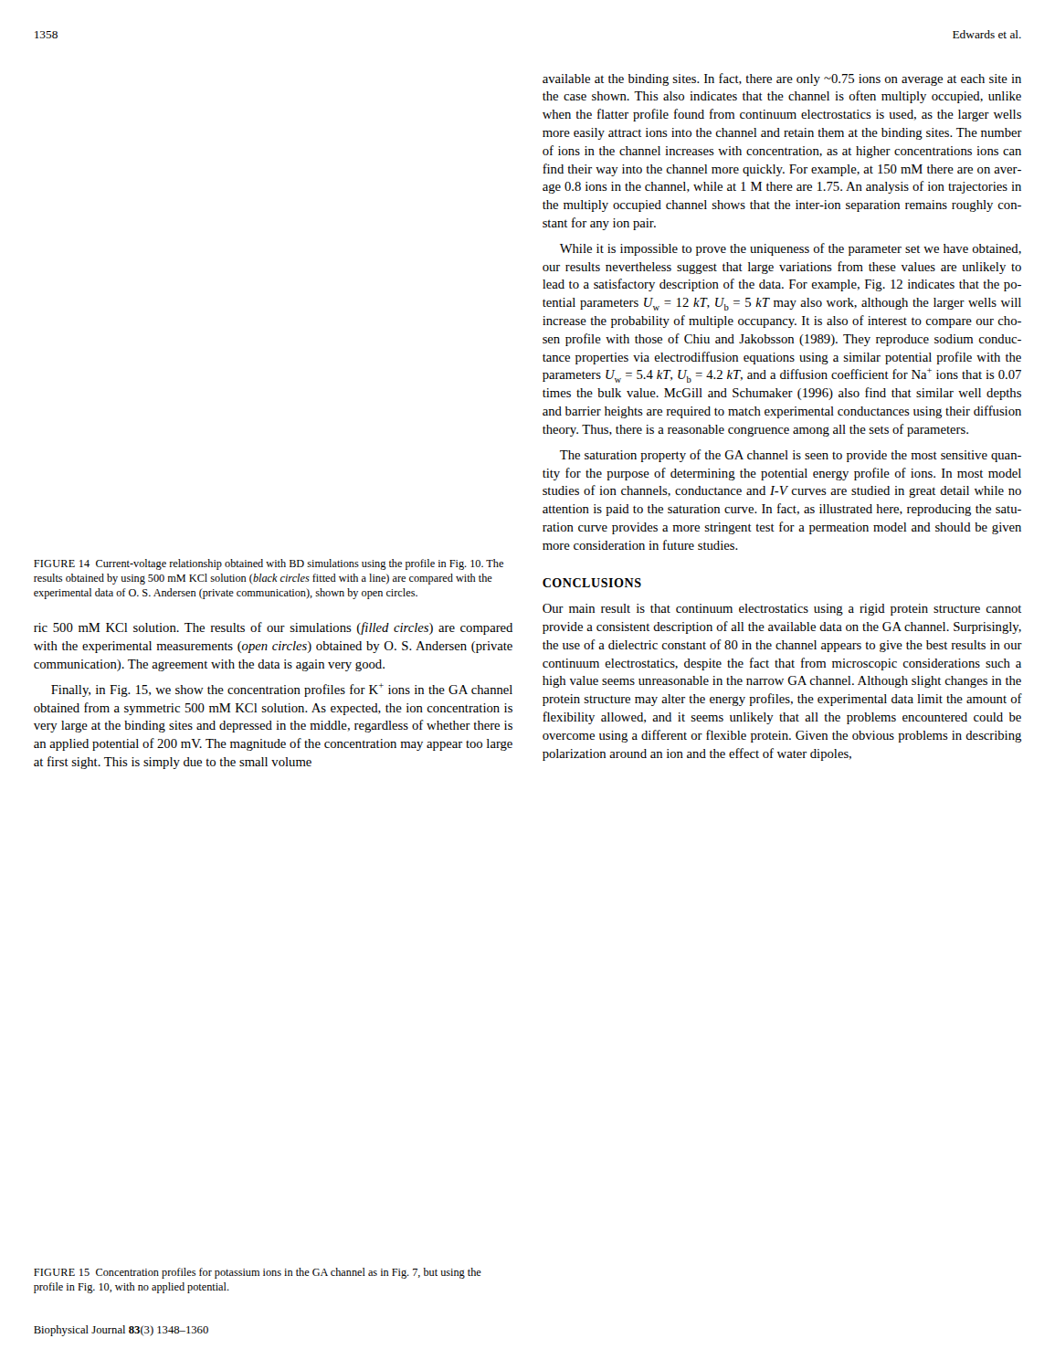1358
Edwards et al.
FIGURE 14 Current-voltage relationship obtained with BD simulations using the profile in Fig. 10. The results obtained by using 500 mM KCl solution (black circles fitted with a line) are compared with the experimental data of O. S. Andersen (private communication), shown by open circles.
ric 500 mM KCl solution. The results of our simulations (filled circles) are compared with the experimental measurements (open circles) obtained by O. S. Andersen (private communication). The agreement with the data is again very good.
Finally, in Fig. 15, we show the concentration profiles for K+ ions in the GA channel obtained from a symmetric 500 mM KCl solution. As expected, the ion concentration is very large at the binding sites and depressed in the middle, regardless of whether there is an applied potential of 200 mV. The magnitude of the concentration may appear too large at first sight. This is simply due to the small volume
FIGURE 15 Concentration profiles for potassium ions in the GA channel as in Fig. 7, but using the profile in Fig. 10, with no applied potential.
Biophysical Journal 83(3) 1348–1360
available at the binding sites. In fact, there are only ~0.75 ions on average at each site in the case shown. This also indicates that the channel is often multiply occupied, unlike when the flatter profile found from continuum electrostatics is used, as the larger wells more easily attract ions into the channel and retain them at the binding sites. The number of ions in the channel increases with concentration, as at higher concentrations ions can find their way into the channel more quickly. For example, at 150 mM there are on average 0.8 ions in the channel, while at 1 M there are 1.75. An analysis of ion trajectories in the multiply occupied channel shows that the inter-ion separation remains roughly constant for any ion pair.
While it is impossible to prove the uniqueness of the parameter set we have obtained, our results nevertheless suggest that large variations from these values are unlikely to lead to a satisfactory description of the data. For example, Fig. 12 indicates that the potential parameters Uw = 12 kT, Ub = 5 kT may also work, although the larger wells will increase the probability of multiple occupancy. It is also of interest to compare our chosen profile with those of Chiu and Jakobsson (1989). They reproduce sodium conductance properties via electrodiffusion equations using a similar potential profile with the parameters Uw = 5.4 kT, Ub = 4.2 kT, and a diffusion coefficient for Na+ ions that is 0.07 times the bulk value. McGill and Schumaker (1996) also find that similar well depths and barrier heights are required to match experimental conductances using their diffusion theory. Thus, there is a reasonable congruence among all the sets of parameters.
The saturation property of the GA channel is seen to provide the most sensitive quantity for the purpose of determining the potential energy profile of ions. In most model studies of ion channels, conductance and I-V curves are studied in great detail while no attention is paid to the saturation curve. In fact, as illustrated here, reproducing the saturation curve provides a more stringent test for a permeation model and should be given more consideration in future studies.
Conclusions
Our main result is that continuum electrostatics using a rigid protein structure cannot provide a consistent description of all the available data on the GA channel. Surprisingly, the use of a dielectric constant of 80 in the channel appears to give the best results in our continuum electrostatics, despite the fact that from microscopic considerations such a high value seems unreasonable in the narrow GA channel. Although slight changes in the protein structure may alter the energy profiles, the experimental data limit the amount of flexibility allowed, and it seems unlikely that all the problems encountered could be overcome using a different or flexible protein. Given the obvious problems in describing polarization around an ion and the effect of water dipoles,